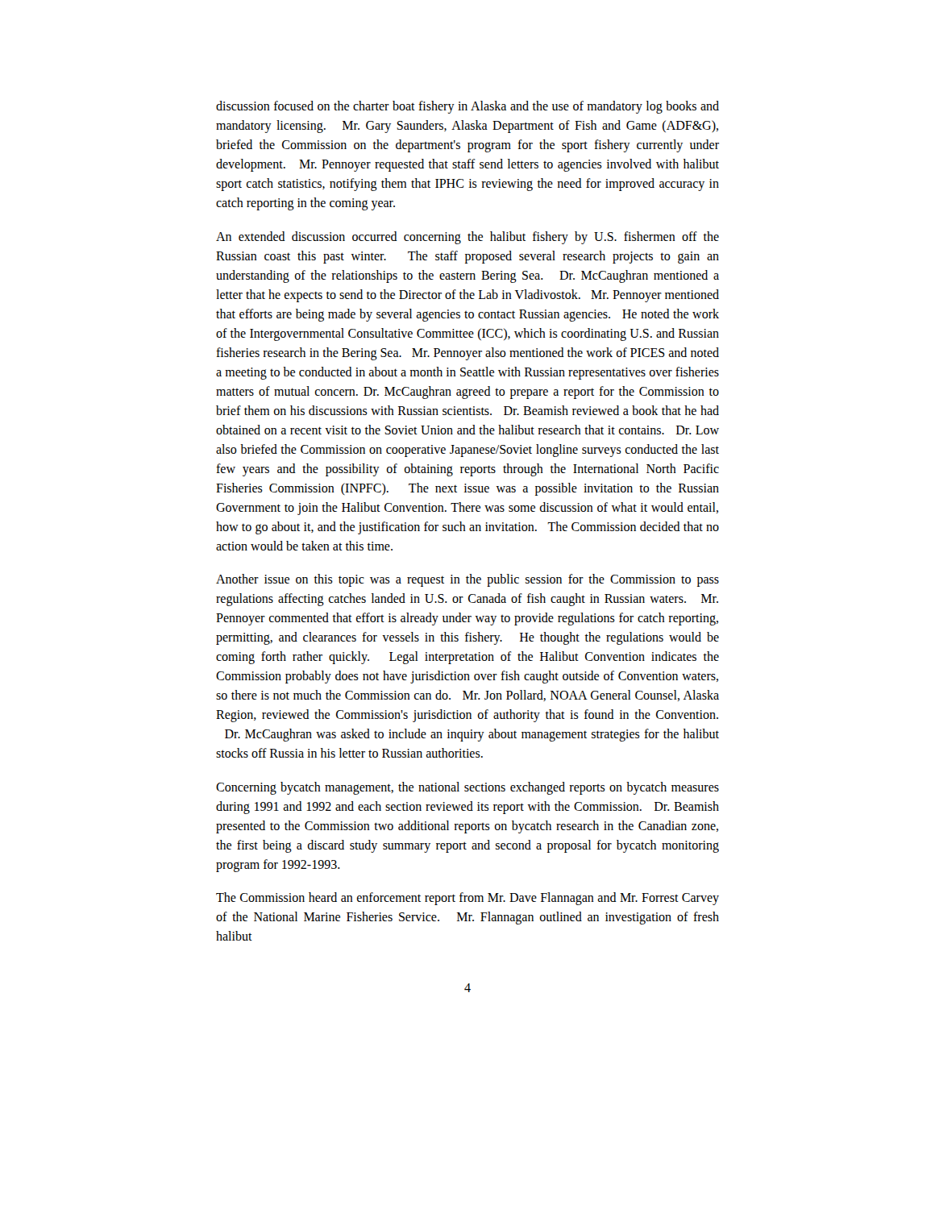discussion focused on the charter boat fishery in Alaska and the use of mandatory log books and mandatory licensing. Mr. Gary Saunders, Alaska Department of Fish and Game (ADF&G), briefed the Commission on the department's program for the sport fishery currently under development. Mr. Pennoyer requested that staff send letters to agencies involved with halibut sport catch statistics, notifying them that IPHC is reviewing the need for improved accuracy in catch reporting in the coming year.
An extended discussion occurred concerning the halibut fishery by U.S. fishermen off the Russian coast this past winter. The staff proposed several research projects to gain an understanding of the relationships to the eastern Bering Sea. Dr. McCaughran mentioned a letter that he expects to send to the Director of the Lab in Vladivostok. Mr. Pennoyer mentioned that efforts are being made by several agencies to contact Russian agencies. He noted the work of the Intergovernmental Consultative Committee (ICC), which is coordinating U.S. and Russian fisheries research in the Bering Sea. Mr. Pennoyer also mentioned the work of PICES and noted a meeting to be conducted in about a month in Seattle with Russian representatives over fisheries matters of mutual concern. Dr. McCaughran agreed to prepare a report for the Commission to brief them on his discussions with Russian scientists. Dr. Beamish reviewed a book that he had obtained on a recent visit to the Soviet Union and the halibut research that it contains. Dr. Low also briefed the Commission on cooperative Japanese/Soviet longline surveys conducted the last few years and the possibility of obtaining reports through the International North Pacific Fisheries Commission (INPFC). The next issue was a possible invitation to the Russian Government to join the Halibut Convention. There was some discussion of what it would entail, how to go about it, and the justification for such an invitation. The Commission decided that no action would be taken at this time.
Another issue on this topic was a request in the public session for the Commission to pass regulations affecting catches landed in U.S. or Canada of fish caught in Russian waters. Mr. Pennoyer commented that effort is already under way to provide regulations for catch reporting, permitting, and clearances for vessels in this fishery. He thought the regulations would be coming forth rather quickly. Legal interpretation of the Halibut Convention indicates the Commission probably does not have jurisdiction over fish caught outside of Convention waters, so there is not much the Commission can do. Mr. Jon Pollard, NOAA General Counsel, Alaska Region, reviewed the Commission's jurisdiction of authority that is found in the Convention. Dr. McCaughran was asked to include an inquiry about management strategies for the halibut stocks off Russia in his letter to Russian authorities.
Concerning bycatch management, the national sections exchanged reports on bycatch measures during 1991 and 1992 and each section reviewed its report with the Commission. Dr. Beamish presented to the Commission two additional reports on bycatch research in the Canadian zone, the first being a discard study summary report and second a proposal for bycatch monitoring program for 1992-1993.
The Commission heard an enforcement report from Mr. Dave Flannagan and Mr. Forrest Carvey of the National Marine Fisheries Service. Mr. Flannagan outlined an investigation of fresh halibut
4